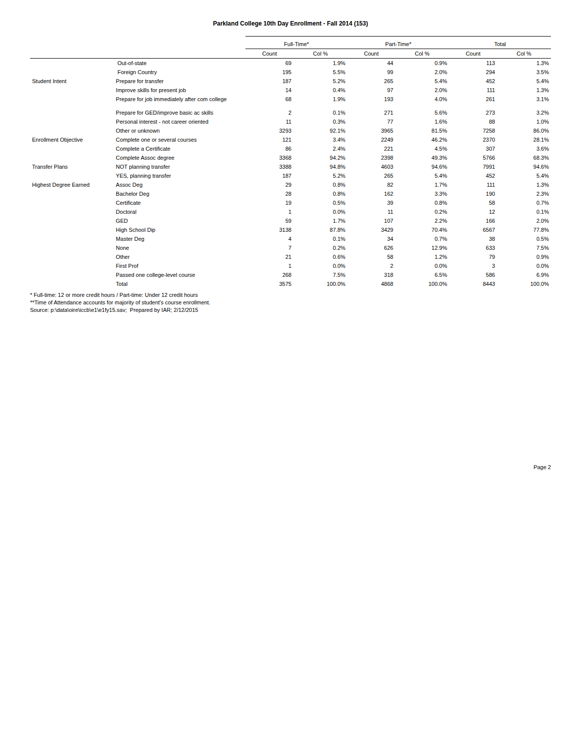Parkland College 10th Day Enrollment - Fall 2014 (153)
| | | Full-Time* | Part-Time* | Total |
| --- | --- | --- | --- | --- |
| | | Count | Col % | Count | Col % | Count | Col % |
| | Out-of-state | 69 | 1.9% | 44 | 0.9% | 113 | 1.3% |
| | Foreign Country | 195 | 5.5% | 99 | 2.0% | 294 | 3.5% |
| Student Intent | Prepare for transfer | 187 | 5.2% | 265 | 5.4% | 452 | 5.4% |
| | Improve skills for present job | 14 | 0.4% | 97 | 2.0% | 111 | 1.3% |
| | Prepare for job immediately after com college | 68 | 1.9% | 193 | 4.0% | 261 | 3.1% |
| | Prepare for GED/improve basic ac skills | 2 | 0.1% | 271 | 5.6% | 273 | 3.2% |
| | Personal interest - not career oriented | 11 | 0.3% | 77 | 1.6% | 88 | 1.0% |
| | Other or unknown | 3293 | 92.1% | 3965 | 81.5% | 7258 | 86.0% |
| Enrollment Objective | Complete one or several courses | 121 | 3.4% | 2249 | 46.2% | 2370 | 28.1% |
| | Complete a Certificate | 86 | 2.4% | 221 | 4.5% | 307 | 3.6% |
| | Complete Assoc degree | 3368 | 94.2% | 2398 | 49.3% | 5766 | 68.3% |
| Transfer Plans | NOT planning transfer | 3388 | 94.8% | 4603 | 94.6% | 7991 | 94.6% |
| | YES, planning transfer | 187 | 5.2% | 265 | 5.4% | 452 | 5.4% |
| Highest Degree Earned | Assoc Deg | 29 | 0.8% | 82 | 1.7% | 111 | 1.3% |
| | Bachelor Deg | 28 | 0.8% | 162 | 3.3% | 190 | 2.3% |
| | Certificate | 19 | 0.5% | 39 | 0.8% | 58 | 0.7% |
| | Doctoral | 1 | 0.0% | 11 | 0.2% | 12 | 0.1% |
| | GED | 59 | 1.7% | 107 | 2.2% | 166 | 2.0% |
| | High School Dip | 3138 | 87.8% | 3429 | 70.4% | 6567 | 77.8% |
| | Master Deg | 4 | 0.1% | 34 | 0.7% | 38 | 0.5% |
| | None | 7 | 0.2% | 626 | 12.9% | 633 | 7.5% |
| | Other | 21 | 0.6% | 58 | 1.2% | 79 | 0.9% |
| | First Prof | 1 | 0.0% | 2 | 0.0% | 3 | 0.0% |
| | Passed one college-level course | 268 | 7.5% | 318 | 6.5% | 586 | 6.9% |
| | Total | 3575 | 100.0% | 4868 | 100.0% | 8443 | 100.0% |
* Full-time: 12 or more credit hours / Part-time: Under 12 credit hours
**Time of Attendance accounts for majority of student's course enrollment.
Source: p:\data\oire\iccb\e1\e1fy15.sav; Prepared by IAR; 2/12/2015
Page 2